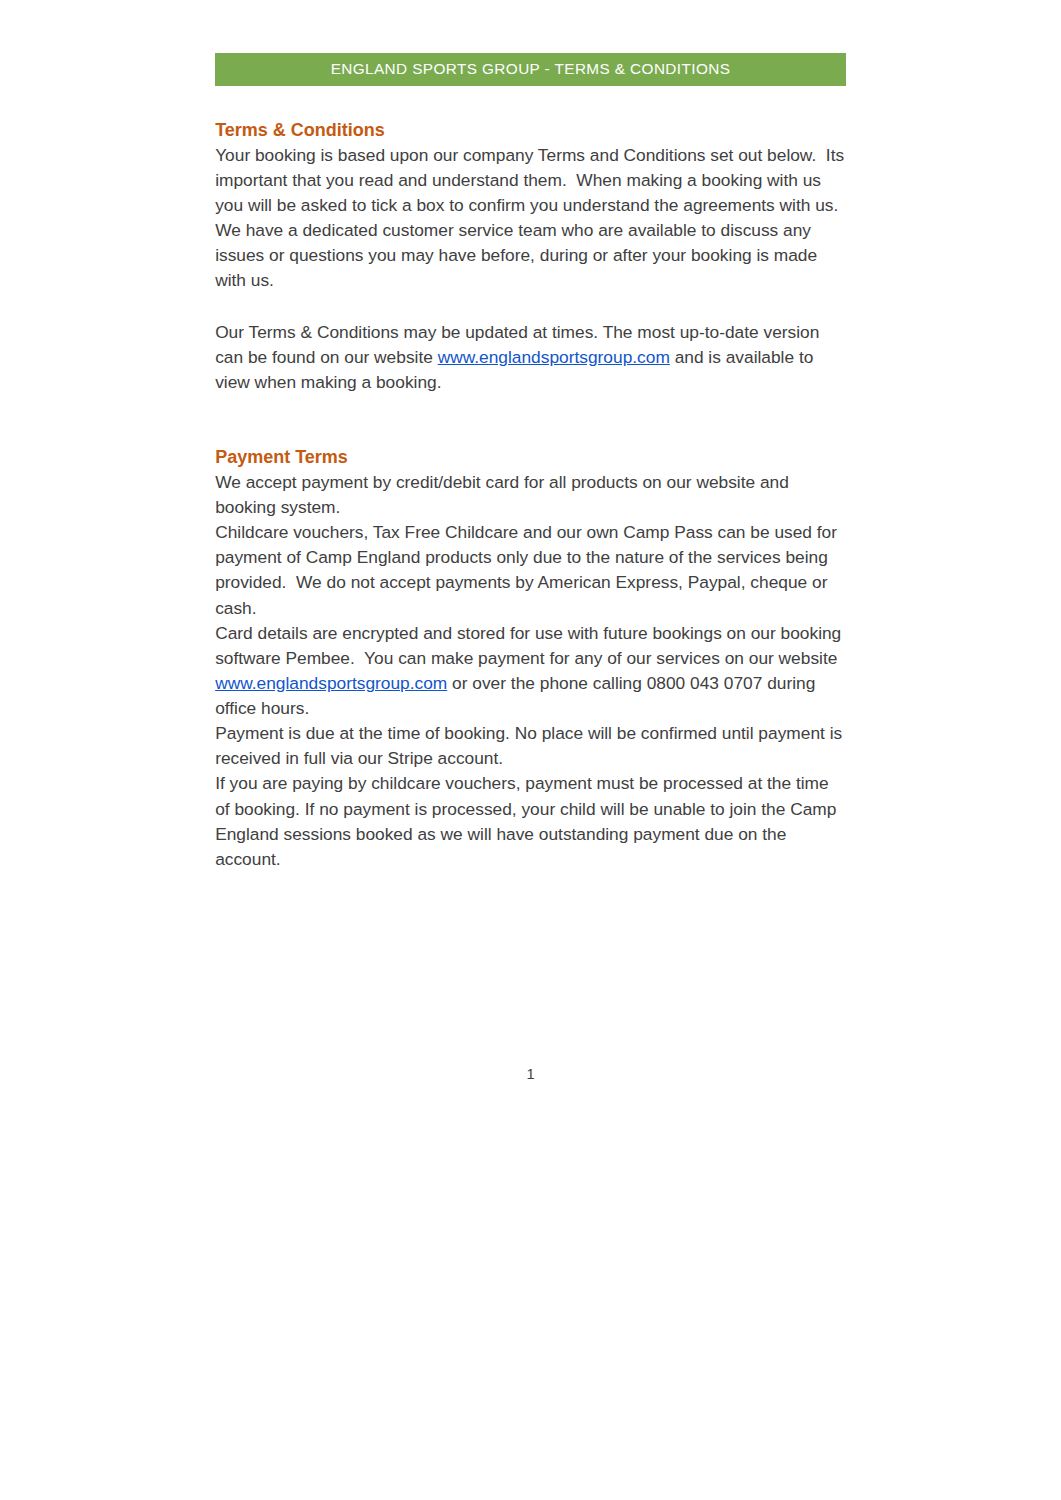ENGLAND SPORTS GROUP - TERMS & CONDITIONS
Terms & Conditions
Your booking is based upon our company Terms and Conditions set out below. Its important that you read and understand them. When making a booking with us you will be asked to tick a box to confirm you understand the agreements with us. We have a dedicated customer service team who are available to discuss any issues or questions you may have before, during or after your booking is made with us.
Our Terms & Conditions may be updated at times. The most up-to-date version can be found on our website www.englandsportsgroup.com and is available to view when making a booking.
Payment Terms
We accept payment by credit/debit card for all products on our website and booking system.
Childcare vouchers, Tax Free Childcare and our own Camp Pass can be used for payment of Camp England products only due to the nature of the services being provided. We do not accept payments by American Express, Paypal, cheque or cash.
Card details are encrypted and stored for use with future bookings on our booking software Pembee. You can make payment for any of our services on our website www.englandsportsgroup.com or over the phone calling 0800 043 0707 during office hours.
Payment is due at the time of booking. No place will be confirmed until payment is received in full via our Stripe account.
If you are paying by childcare vouchers, payment must be processed at the time of booking. If no payment is processed, your child will be unable to join the Camp England sessions booked as we will have outstanding payment due on the account.
1